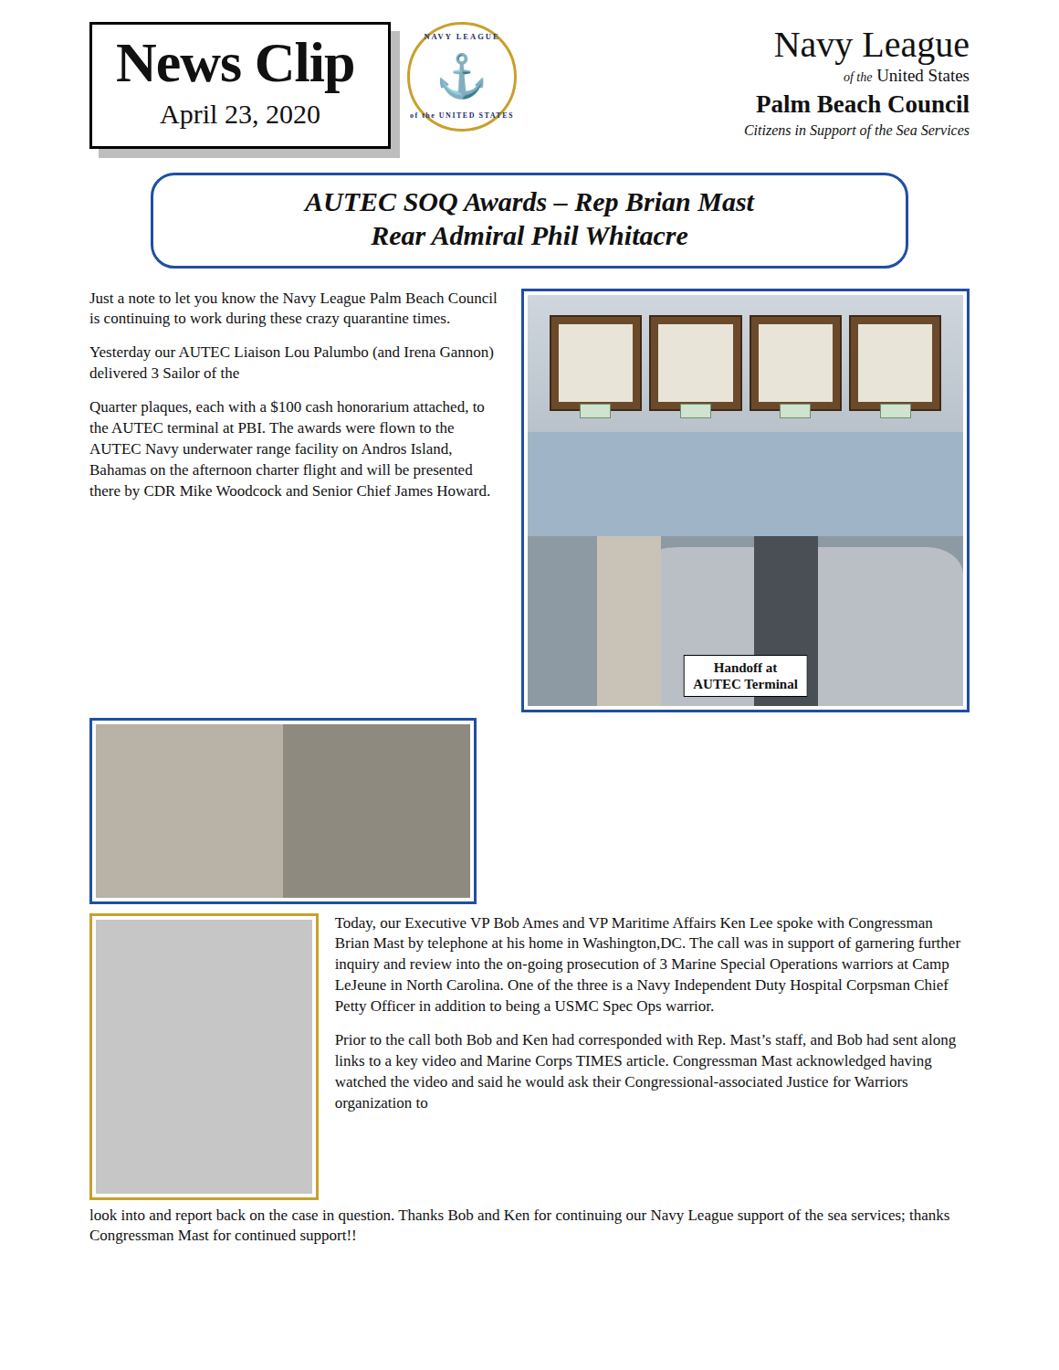News Clip
April 23, 2020
NAVY LEAGUE ⚓ of the UNITED STATES
Navy League
of the United States
Palm Beach Council
Citizens in Support of the Sea Services
AUTEC SOQ Awards – Rep Brian Mast
Rear Admiral Phil Whitacre
Just a note to let you know the Navy League Palm Beach Council is continuing to work during these crazy quarantine times.
Yesterday our AUTEC Liaison Lou Palumbo (and Irena Gannon) delivered 3 Sailor of the
Quarter plaques, each with a $100 cash honorarium attached, to the AUTEC terminal at PBI. The awards were flown to the AUTEC Navy underwater range facility on Andros Island, Bahamas on the afternoon charter flight and will be presented there by CDR Mike Woodcock and Senior Chief James Howard.
Handoff at
AUTEC Terminal
Today, our Executive VP Bob Ames and VP Maritime Affairs Ken Lee spoke with Congressman Brian Mast by telephone at his home in Washington,DC. The call was in support of garnering further inquiry and review into the on-going prosecution of 3 Marine Special Operations warriors at Camp LeJeune in North Carolina. One of the three is a Navy Independent Duty Hospital Corpsman Chief Petty Officer in addition to being a USMC Spec Ops warrior.
Prior to the call both Bob and Ken had corresponded with Rep. Mast’s staff, and Bob had sent along links to a key video and Marine Corps TIMES article. Congressman Mast acknowledged having watched the video and said he would ask their Congressional-associated Justice for Warriors organization to
look into and report back on the case in question. Thanks Bob and Ken for continuing our Navy League support of the sea services; thanks Congressman Mast for continued support!!